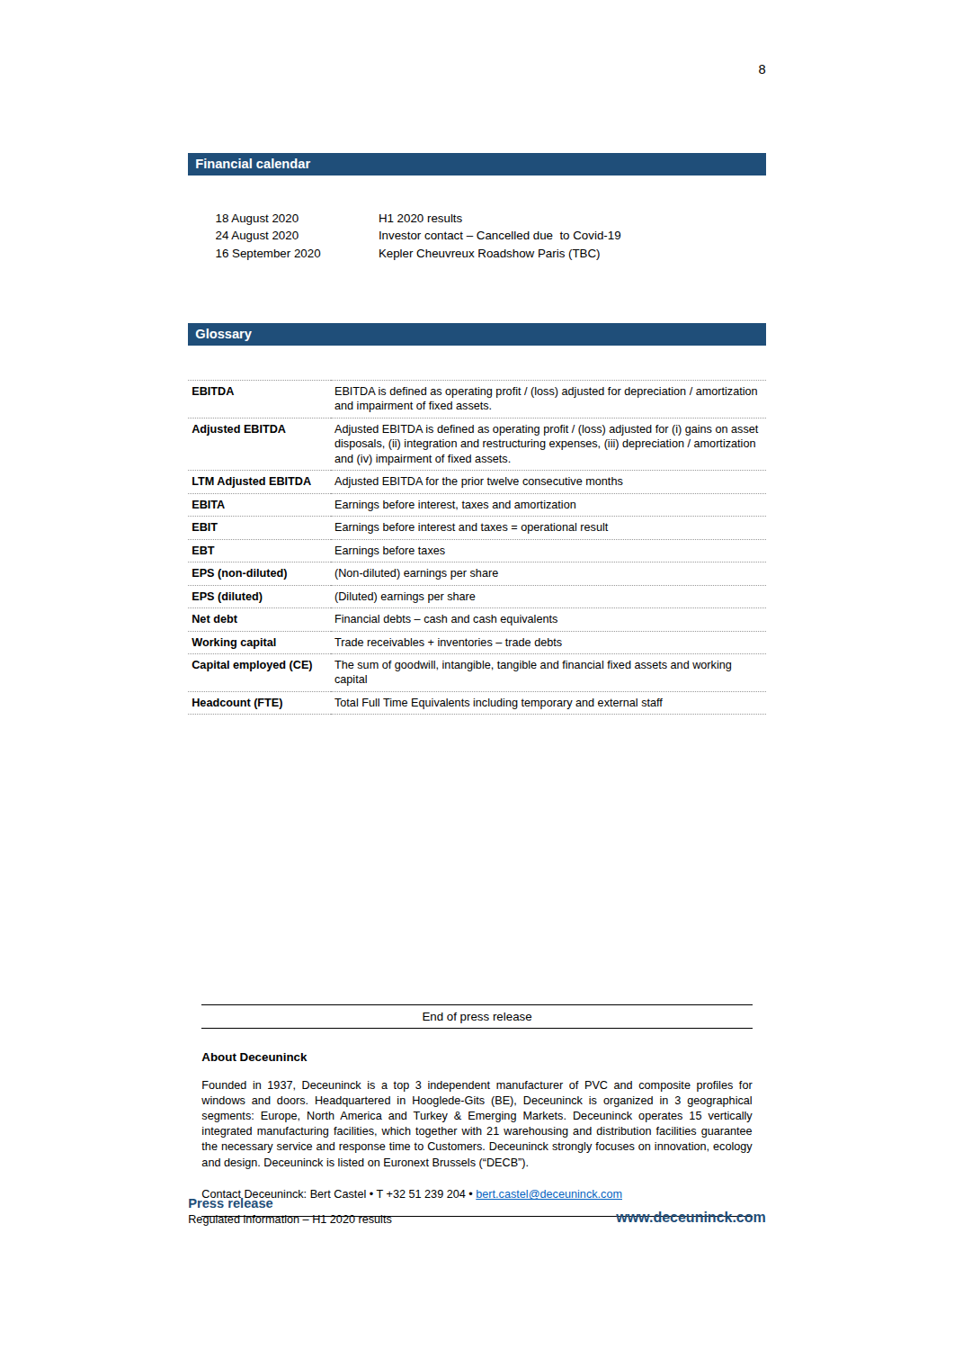8
Financial calendar
| 18 August 2020 | H1 2020 results |
| 24 August 2020 | Investor contact – Cancelled due to Covid-19 |
| 16 September 2020 | Kepler Cheuvreux Roadshow Paris (TBC) |
Glossary
| EBITDA | EBITDA is defined as operating profit / (loss) adjusted for depreciation / amortization and impairment of fixed assets. |
| Adjusted EBITDA | Adjusted EBITDA is defined as operating profit / (loss) adjusted for (i) gains on asset disposals, (ii) integration and restructuring expenses, (iii) depreciation / amortization and (iv) impairment of fixed assets. |
| LTM Adjusted EBITDA | Adjusted EBITDA for the prior twelve consecutive months |
| EBITA | Earnings before interest, taxes and amortization |
| EBIT | Earnings before interest and taxes = operational result |
| EBT | Earnings before taxes |
| EPS (non-diluted) | (Non-diluted) earnings per share |
| EPS (diluted) | (Diluted) earnings per share |
| Net debt | Financial debts – cash and cash equivalents |
| Working capital | Trade receivables + inventories – trade debts |
| Capital employed (CE) | The sum of goodwill, intangible, tangible and financial fixed assets and working capital |
| Headcount (FTE) | Total Full Time Equivalents including temporary and external staff |
End of press release
About Deceuninck
Founded in 1937, Deceuninck is a top 3 independent manufacturer of PVC and composite profiles for windows and doors. Headquartered in Hooglede-Gits (BE), Deceuninck is organized in 3 geographical segments: Europe, North America and Turkey & Emerging Markets. Deceuninck operates 15 vertically integrated manufacturing facilities, which together with 21 warehousing and distribution facilities guarantee the necessary service and response time to Customers. Deceuninck strongly focuses on innovation, ecology and design. Deceuninck is listed on Euronext Brussels (“DECB”).
Contact Deceuninck: Bert Castel • T +32 51 239 204 • bert.castel@deceuninck.com
Press release
Regulated information – H1 2020 results
www.deceuninck.com